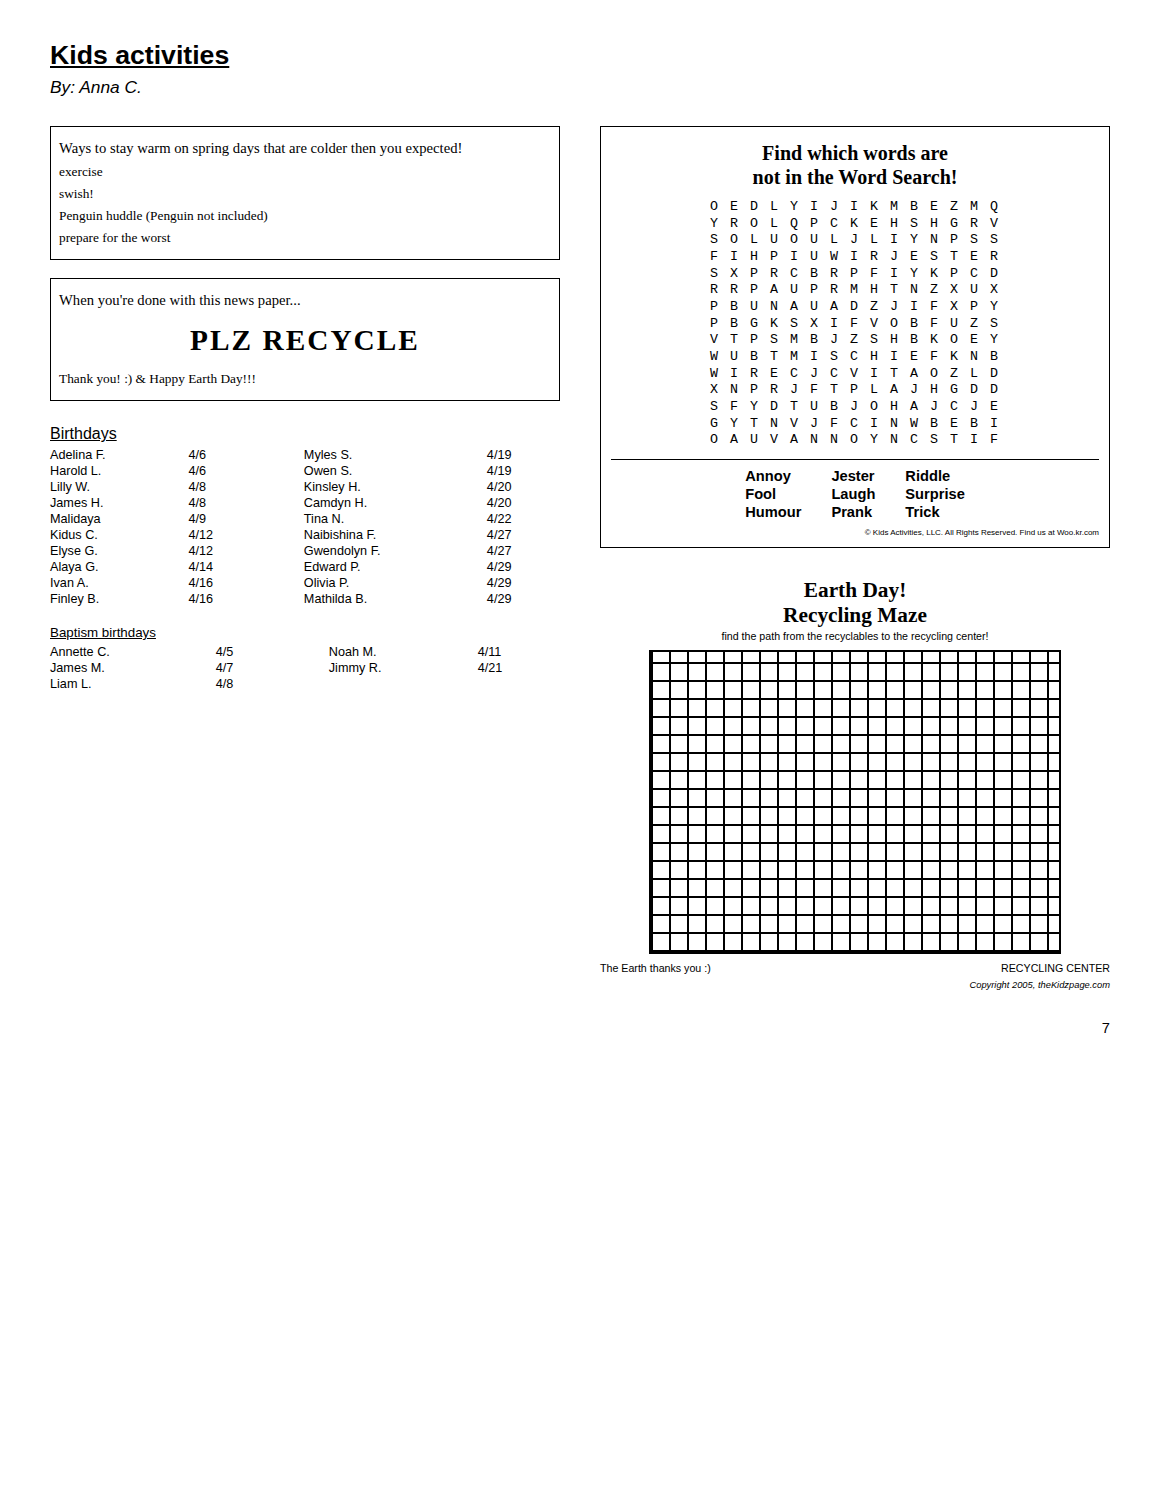Kids activities
By: Anna C.
Ways to stay warm on spring days that are colder then you expected!
exercise
swish!
Penguin huddle (Penguin not included)
prepare for the worst
When you're done with this news paper...
PLZ RECYCLE
Thank you! :) & Happy Earth Day!!!
Birthdays
| Adelina F. | 4/6 | Myles S. | 4/19 |
| Harold L. | 4/6 | Owen S. | 4/19 |
| Lilly W. | 4/8 | Kinsley H. | 4/20 |
| James H. | 4/8 | Camdyn H. | 4/20 |
| Malidaya | 4/9 | Tina N. | 4/22 |
| Kidus C. | 4/12 | Naibishina F. | 4/27 |
| Elyse G. | 4/12 | Gwendolyn F. | 4/27 |
| Alaya G. | 4/14 | Edward P. | 4/29 |
| Ivan A. | 4/16 | Olivia P. | 4/29 |
| Finley B. | 4/16 | Mathilda B. | 4/29 |
Baptism birthdays
| Annette C. | 4/5 | Noah M. | 4/11 |
| James M. | 4/7 | Jimmy R. | 4/21 |
| Liam L. | 4/8 | | |
Find which words are
not in the Word Search!
O E D L Y I J I K M B E Z M Q
Y R O L Q P C K E H S H G R V
S O L U O U L J L I Y N P S S
F I H P I U W I R J E S T E R
S X P R C B R P F I Y K P C D
R R P A U P R M H T N Z X U X
P B U N A U A D Z J I F X P Y
P B G K S X I F V O B F U Z S
V T P S M B J Z S H B K O E Y
W U B T M I S C H I E F K N B
W I R E C J C V I T A O Z L D
X N P R J F T P L A J H G D D
S F Y D T U B J O H A J C J E
G Y T N V J F C I N W B E B I
O A U V A N N O Y N C S T I F
Annoy
Fool
Humour
Jester
Laugh
Prank
Riddle
Surprise
Trick
© Kids Activities, LLC. All Rights Reserved. Find us at Woo.kr.com
Earth Day!
Recycling Maze
find the path from the recyclables to the recycling center!
The Earth thanks you :) RECYCLING CENTER
Copyright 2005, theKidzpage.com
7